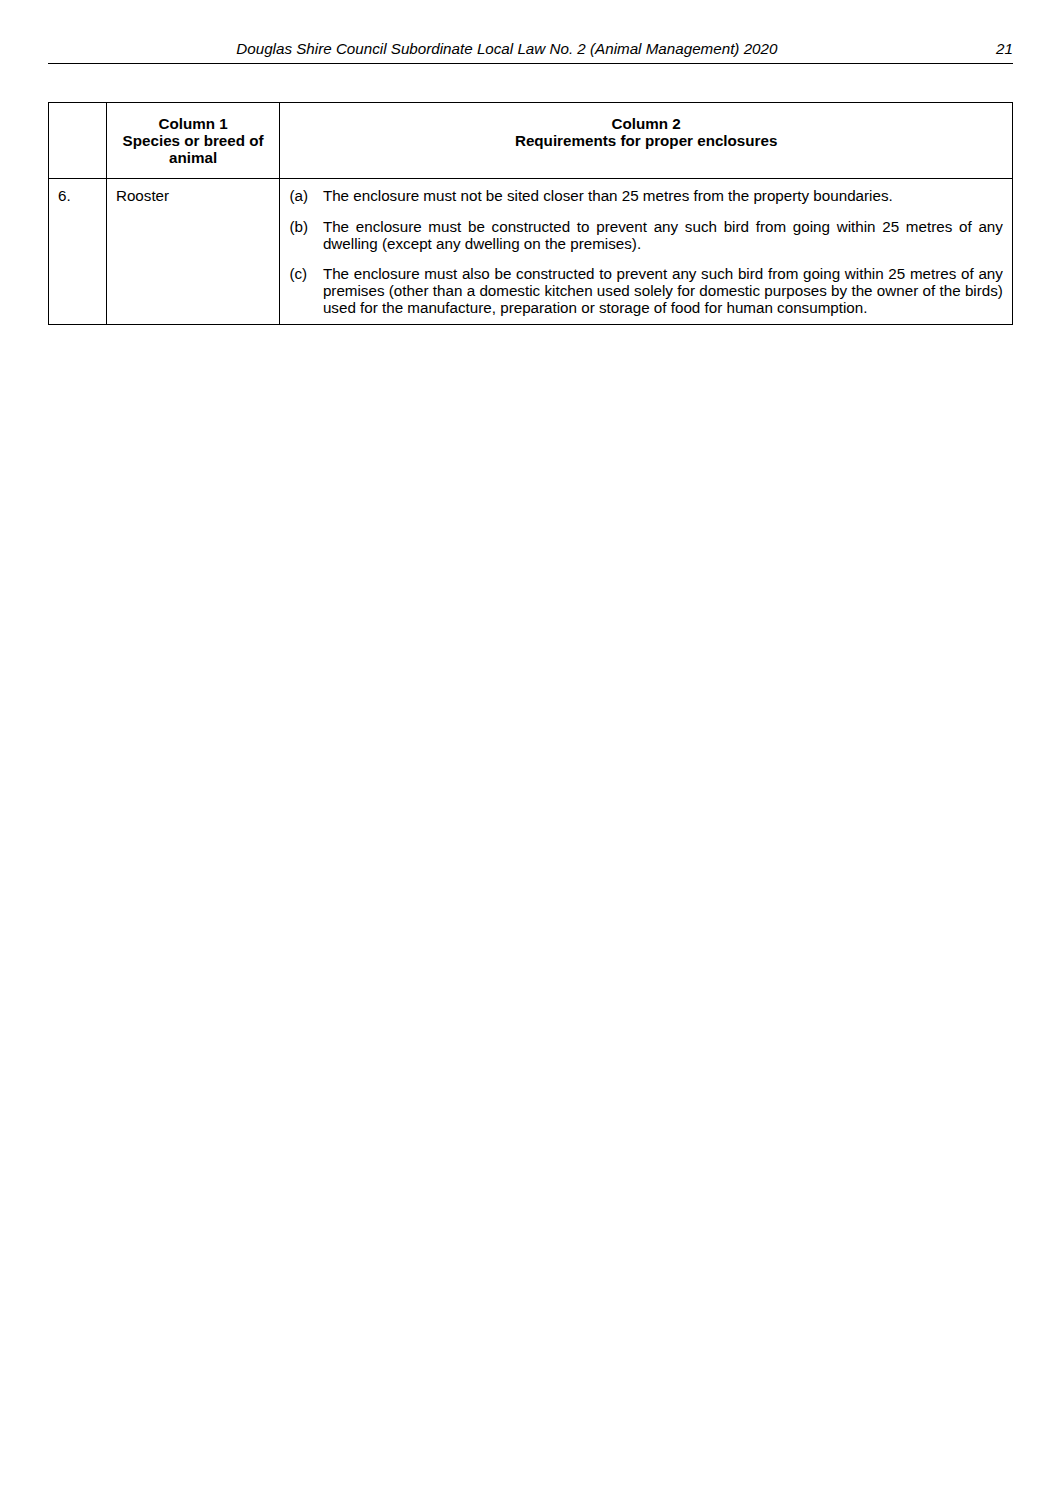Douglas Shire Council Subordinate Local Law No. 2 (Animal Management) 2020 21
| | Column 1 Species or breed of animal | Column 2 Requirements for proper enclosures |
| --- | --- | --- |
| 6. | Rooster | (a) The enclosure must not be sited closer than 25 metres from the property boundaries. (b) The enclosure must be constructed to prevent any such bird from going within 25 metres of any dwelling (except any dwelling on the premises). (c) The enclosure must also be constructed to prevent any such bird from going within 25 metres of any premises (other than a domestic kitchen used solely for domestic purposes by the owner of the birds) used for the manufacture, preparation or storage of food for human consumption. |